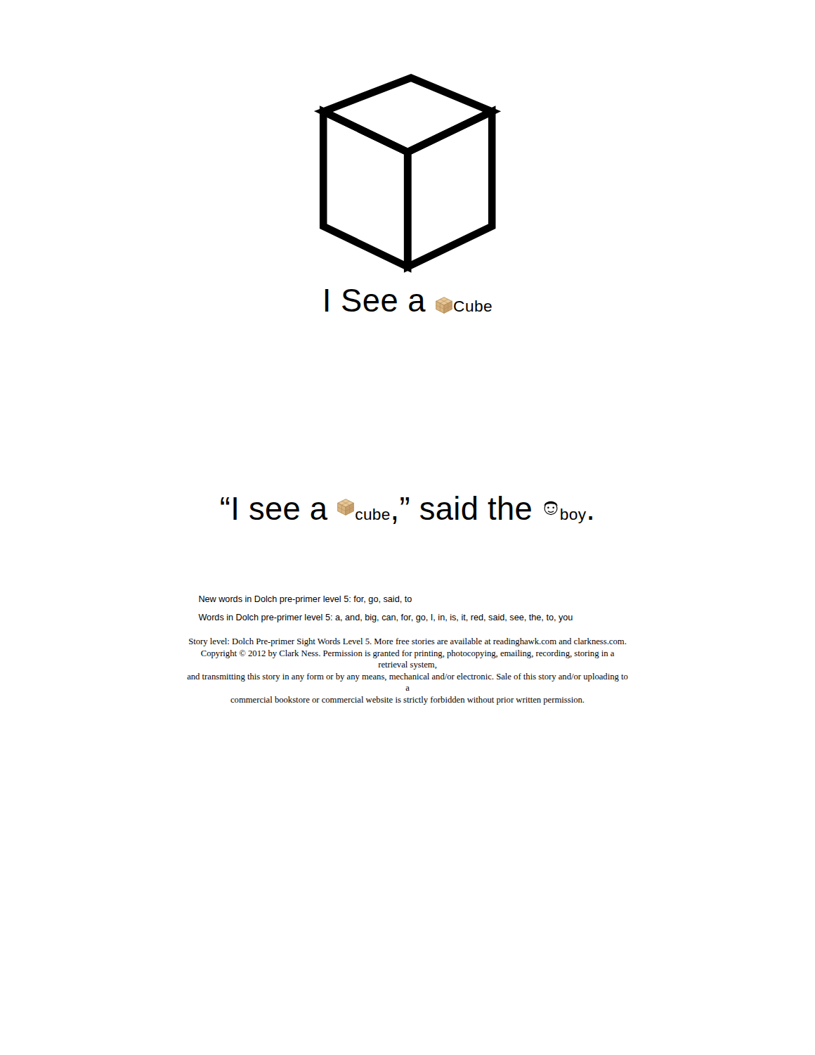I See a Cube
“I see a cube,” said the boy.
New words in Dolch pre-primer level 5: for, go, said, to
Words in Dolch pre-primer level 5: a, and, big, can, for, go, I, in, is, it, red, said, see, the, to, you
Story level: Dolch Pre-primer Sight Words Level 5. More free stories are available at readinghawk.com and clarkness.com.
Copyright © 2012 by Clark Ness. Permission is granted for printing, photocopying, emailing, recording, storing in a retrieval system,
and transmitting this story in any form or by any means, mechanical and/or electronic. Sale of this story and/or uploading to a
commercial bookstore or commercial website is strictly forbidden without prior written permission.